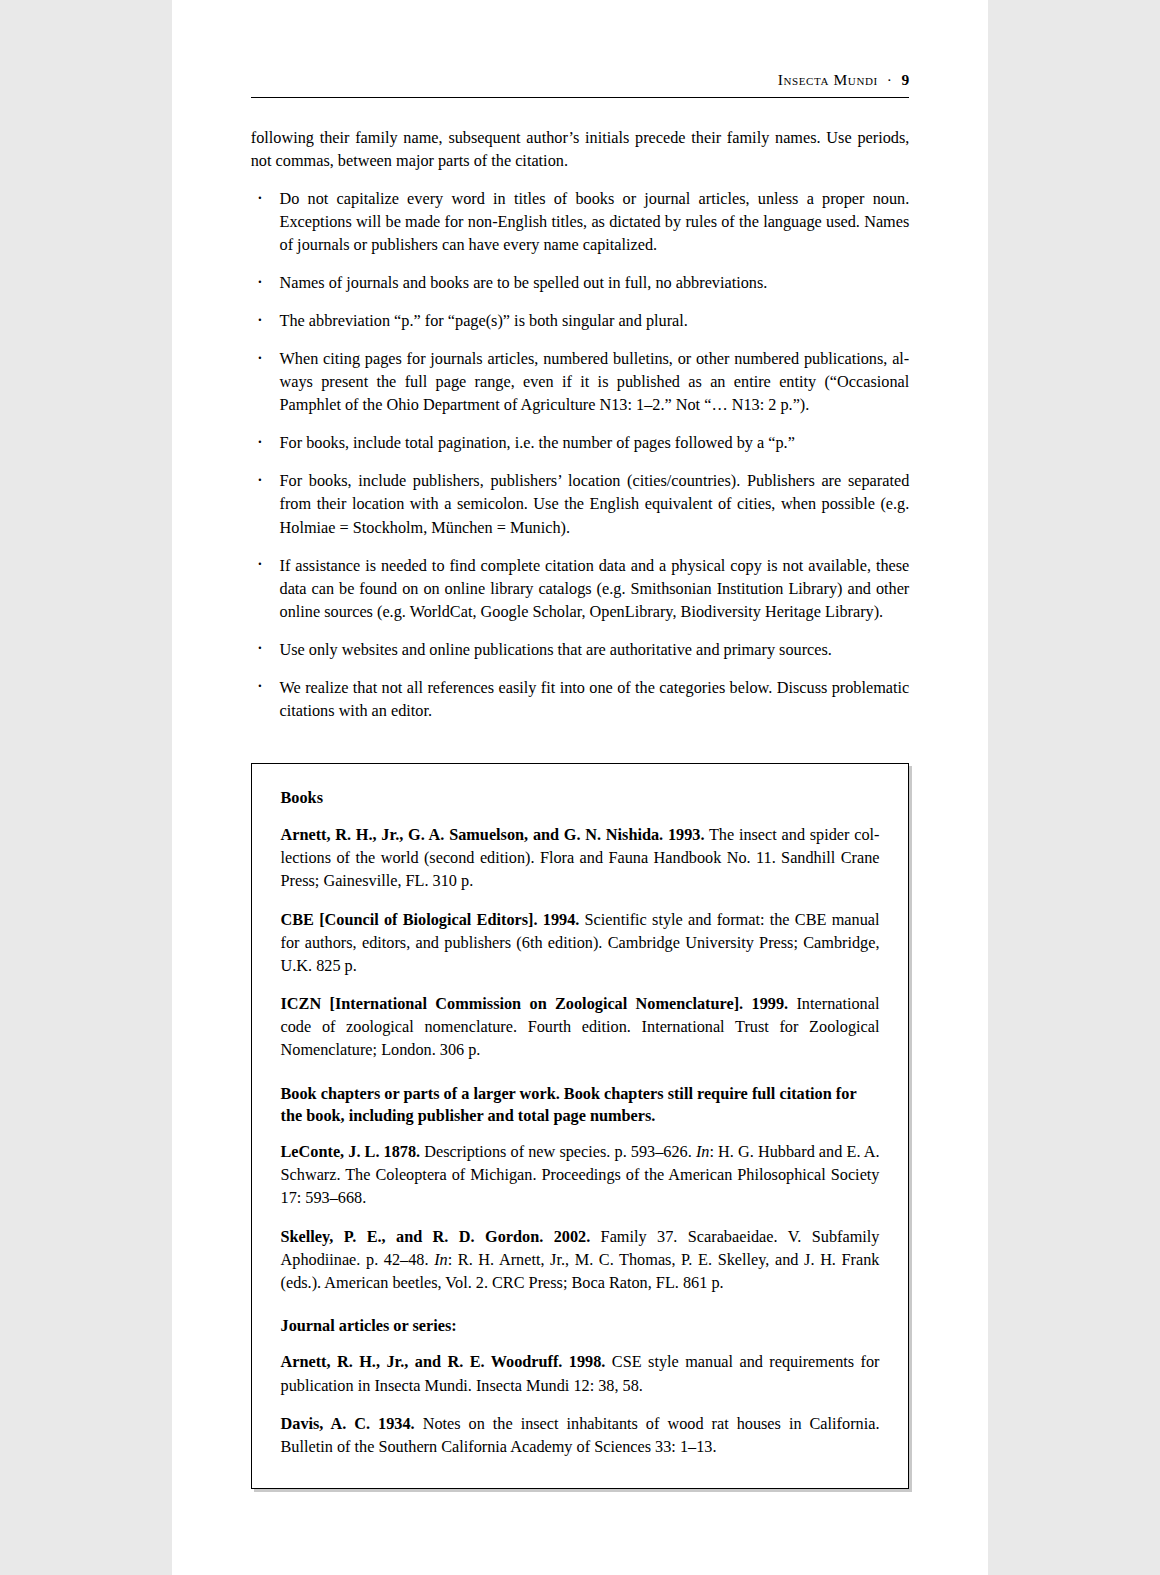Insecta Mundi · 9
following their family name, subsequent author’s initials precede their family names. Use periods, not commas, between major parts of the citation.
Do not capitalize every word in titles of books or journal articles, unless a proper noun. Exceptions will be made for non-English titles, as dictated by rules of the language used. Names of journals or publishers can have every name capitalized.
Names of journals and books are to be spelled out in full, no abbreviations.
The abbreviation “p.” for “page(s)” is both singular and plural.
When citing pages for journals articles, numbered bulletins, or other numbered publications, always present the full page range, even if it is published as an entire entity (“Occasional Pamphlet of the Ohio Department of Agriculture N13: 1–2.” Not “… N13: 2 p.”).
For books, include total pagination, i.e. the number of pages followed by a “p.”
For books, include publishers, publishers’ location (cities/countries). Publishers are separated from their location with a semicolon. Use the English equivalent of cities, when possible (e.g. Holmiae = Stockholm, München = Munich).
If assistance is needed to find complete citation data and a physical copy is not available, these data can be found on on online library catalogs (e.g. Smithsonian Institution Library) and other online sources (e.g. WorldCat, Google Scholar, OpenLibrary, Biodiversity Heritage Library).
Use only websites and online publications that are authoritative and primary sources.
We realize that not all references easily fit into one of the categories below. Discuss problematic citations with an editor.
Books
Arnett, R. H., Jr., G. A. Samuelson, and G. N. Nishida. 1993. The insect and spider collections of the world (second edition). Flora and Fauna Handbook No. 11. Sandhill Crane Press; Gainesville, FL. 310 p.
CBE [Council of Biological Editors]. 1994. Scientific style and format: the CBE manual for authors, editors, and publishers (6th edition). Cambridge University Press; Cambridge, U.K. 825 p.
ICZN [International Commission on Zoological Nomenclature]. 1999. International code of zoological nomenclature. Fourth edition. International Trust for Zoological Nomenclature; London. 306 p.
Book chapters or parts of a larger work. Book chapters still require full citation for the book, including publisher and total page numbers.
LeConte, J. L. 1878. Descriptions of new species. p. 593–626. In: H. G. Hubbard and E. A. Schwarz. The Coleoptera of Michigan. Proceedings of the American Philosophical Society 17: 593–668.
Skelley, P. E., and R. D. Gordon. 2002. Family 37. Scarabaeidae. V. Subfamily Aphodiinae. p. 42–48. In: R. H. Arnett, Jr., M. C. Thomas, P. E. Skelley, and J. H. Frank (eds.). American beetles, Vol. 2. CRC Press; Boca Raton, FL. 861 p.
Journal articles or series:
Arnett, R. H., Jr., and R. E. Woodruff. 1998. CSE style manual and requirements for publication in Insecta Mundi. Insecta Mundi 12: 38, 58.
Davis, A. C. 1934. Notes on the insect inhabitants of wood rat houses in California. Bulletin of the Southern California Academy of Sciences 33: 1–13.